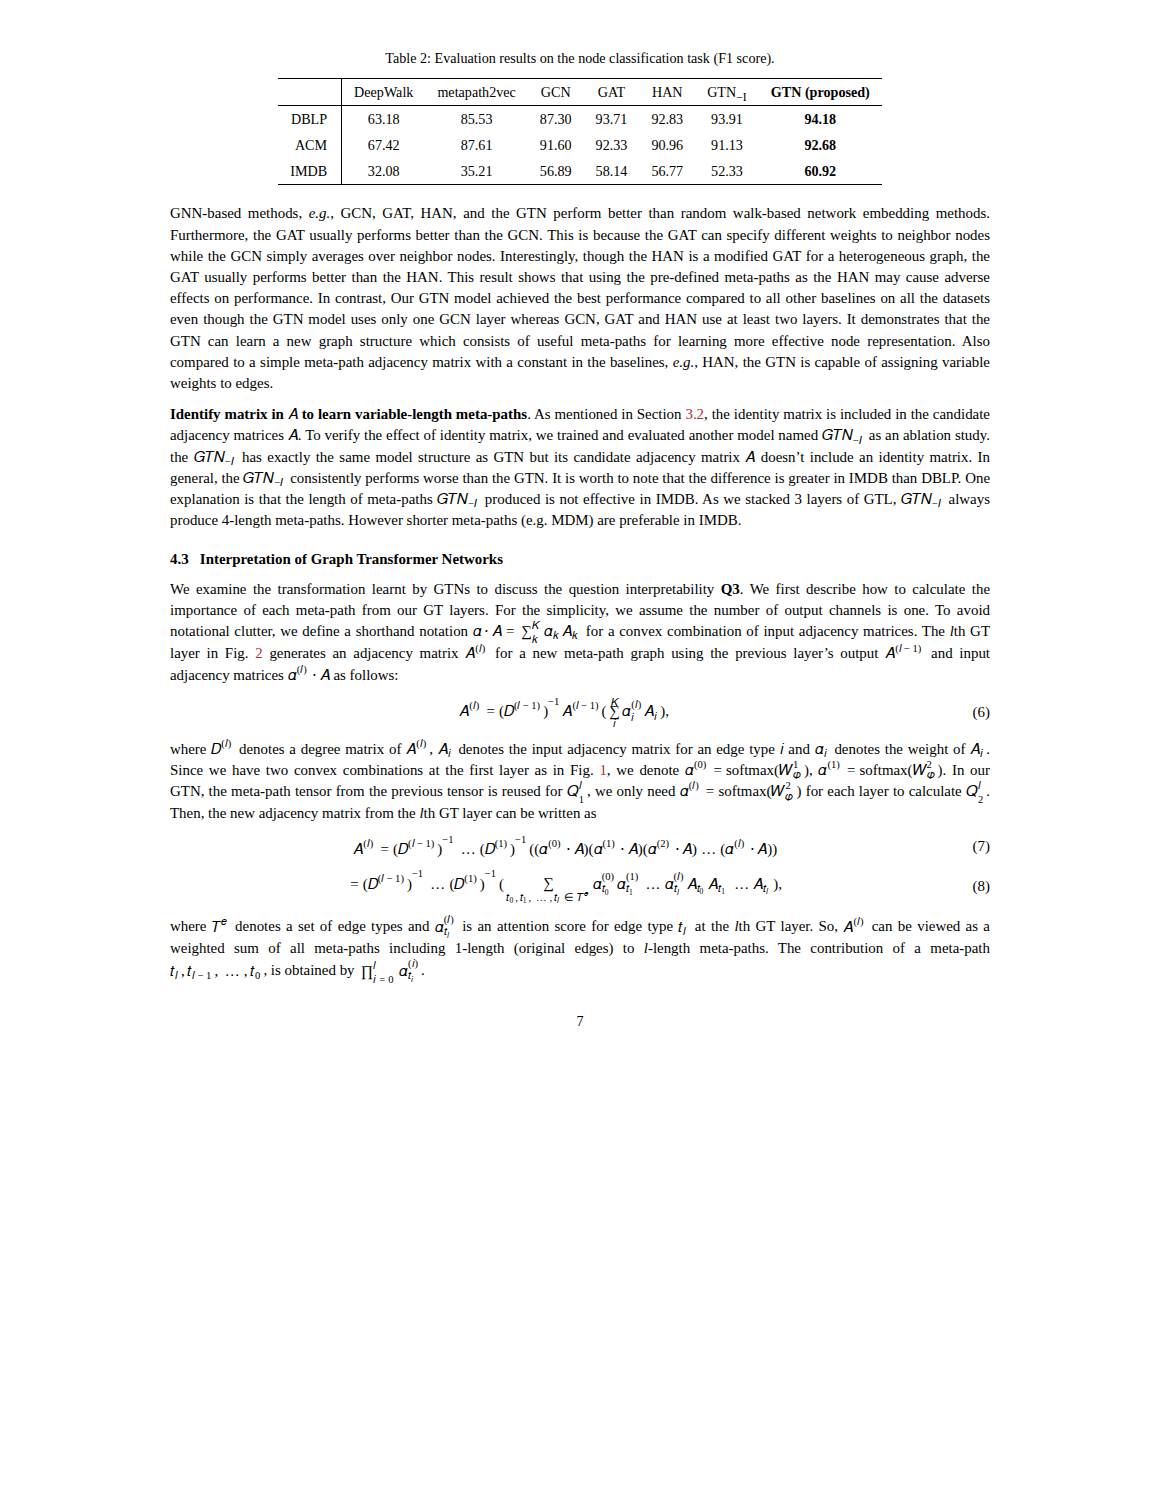Table 2: Evaluation results on the node classification task (F1 score).
| | DeepWalk | metapath2vec | GCN | GAT | HAN | GTN −I | GTN (proposed) |
| --- | --- | --- | --- | --- | --- | --- | --- |
| DBLP | 63.18 | 85.53 | 87.30 | 93.71 | 92.83 | 93.91 | 94.18 |
| ACM | 67.42 | 87.61 | 91.60 | 92.33 | 90.96 | 91.13 | 92.68 |
| IMDB | 32.08 | 35.21 | 56.89 | 58.14 | 56.77 | 52.33 | 60.92 |
GNN-based methods, e.g., GCN, GAT, HAN, and the GTN perform better than random walk-based network embedding methods. Furthermore, the GAT usually performs better than the GCN. This is because the GAT can specify different weights to neighbor nodes while the GCN simply averages over neighbor nodes. Interestingly, though the HAN is a modified GAT for a heterogeneous graph, the GAT usually performs better than the HAN. This result shows that using the pre-defined meta-paths as the HAN may cause adverse effects on performance. In contrast, Our GTN model achieved the best performance compared to all other baselines on all the datasets even though the GTN model uses only one GCN layer whereas GCN, GAT and HAN use at least two layers. It demonstrates that the GTN can learn a new graph structure which consists of useful meta-paths for learning more effective node representation. Also compared to a simple meta-path adjacency matrix with a constant in the baselines, e.g., HAN, the GTN is capable of assigning variable weights to edges.
Identify matrix in A to learn variable-length meta-paths. As mentioned in Section 3.2, the identity matrix is included in the candidate adjacency matrices A. To verify the effect of identity matrix, we trained and evaluated another model named GTN−I as an ablation study. the GTN−I has exactly the same model structure as GTN but its candidate adjacency matrix A doesn’t include an identity matrix. In general, the GTN−I consistently performs worse than the GTN. It is worth to note that the difference is greater in IMDB than DBLP. One explanation is that the length of meta-paths GTN−I produced is not effective in IMDB. As we stacked 3 layers of GTL, GTN−I always produce 4-length meta-paths. However shorter meta-paths (e.g. MDM) are preferable in IMDB.
4.3 Interpretation of Graph Transformer Networks
We examine the transformation learnt by GTNs to discuss the question interpretability Q3. We first describe how to calculate the importance of each meta-path from our GT layers. For the simplicity, we assume the number of output channels is one. To avoid notational clutter, we define a shorthand notation α⋅A=∑kKαkAk for a convex combination of input adjacency matrices. The lth GT layer in Fig. 2 generates an adjacency matrix A(l) for a new meta-path graph using the previous layer’s output A(l−1) and input adjacency matrices α(l)⋅A as follows:
A(l) = (D(l−1)) −1 A(l−1) ( ∑iK αi(l) Ai ) ,
(6)
where D(l) denotes a degree matrix of A(l), Ai denotes the input adjacency matrix for an edge type i and αi denotes the weight of Ai. Since we have two convex combinations at the first layer as in Fig. 1, we denote α(0)=softmax(Wφ1), α(1)=softmax(Wφ2). In our GTN, the meta-path tensor from the previous tensor is reused for Q1l, we only need α(l)=softmax(Wφ2) for each layer to calculate Q2l. Then, the new adjacency matrix from the lth GT layer can be written as
A(l) = (D(l−1)) −1 … (D(1)) −1 ( (α(0)⋅A) (α(1)⋅A) (α(2)⋅A) … (α(l)⋅A) )
(7)
= (D(l−1)) −1 … (D(1)) −1 ( ∑ t0,t1,…,tl∈Τe αt0(0) αt1(1) … αtl(l) At0 At1 … Atl ) ,
(8)
where Τe denotes a set of edge types and αtl(l) is an attention score for edge type tl at the lth GT layer. So, A(l) can be viewed as a weighted sum of all meta-paths including 1-length (original edges) to l-length meta-paths. The contribution of a meta-path tl,tl−1,…,t0, is obtained by ∏i=0lαti(i).
7